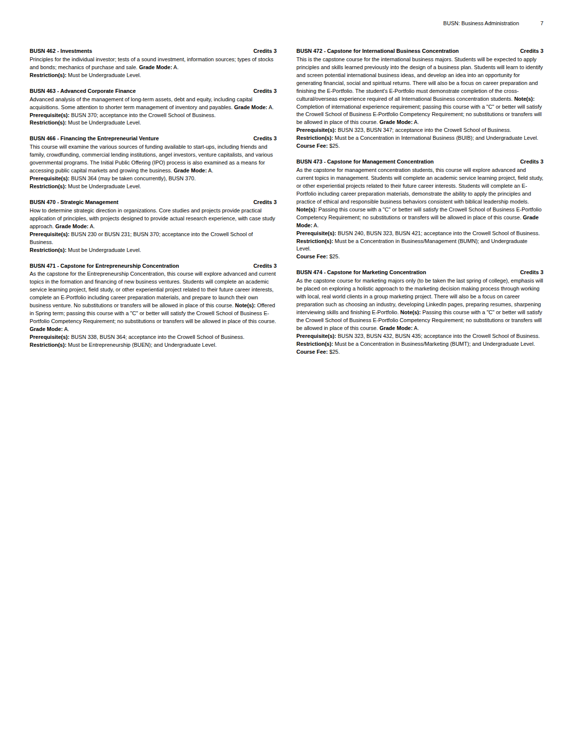BUSN: Business Administration 7
BUSN 462 - Investments Credits 3
Principles for the individual investor; tests of a sound investment, information sources; types of stocks and bonds; mechanics of purchase and sale. Grade Mode: A.
Restriction(s): Must be Undergraduate Level.
BUSN 463 - Advanced Corporate Finance Credits 3
Advanced analysis of the management of long-term assets, debt and equity, including capital acquisitions. Some attention to shorter term management of inventory and payables. Grade Mode: A.
Prerequisite(s): BUSN 370; acceptance into the Crowell School of Business.
Restriction(s): Must be Undergraduate Level.
BUSN 466 - Financing the Entrepreneurial Venture Credits 3
This course will examine the various sources of funding available to start-ups, including friends and family, crowdfunding, commercial lending institutions, angel investors, venture capitalists, and various governmental programs. The Initial Public Offering (IPO) process is also examined as a means for accessing public capital markets and growing the business. Grade Mode: A.
Prerequisite(s): BUSN 364 (may be taken concurrently), BUSN 370.
Restriction(s): Must be Undergraduate Level.
BUSN 470 - Strategic Management Credits 3
How to determine strategic direction in organizations. Core studies and projects provide practical application of principles, with projects designed to provide actual research experience, with case study approach. Grade Mode: A.
Prerequisite(s): BUSN 230 or BUSN 231; BUSN 370; acceptance into the Crowell School of Business.
Restriction(s): Must be Undergraduate Level.
BUSN 471 - Capstone for Entrepreneurship Concentration Credits 3
As the capstone for the Entrepreneurship Concentration, this course will explore advanced and current topics in the formation and financing of new business ventures. Students will complete an academic service learning project, field study, or other experiential project related to their future career interests, complete an E-Portfolio including career preparation materials, and prepare to launch their own business venture. No substitutions or transfers will be allowed in place of this course. Note(s): Offered in Spring term; passing this course with a "C" or better will satisfy the Crowell School of Business E-Portfolio Competency Requirement; no substitutions or transfers will be allowed in place of this course. Grade Mode: A.
Prerequisite(s): BUSN 338, BUSN 364; acceptance into the Crowell School of Business.
Restriction(s): Must be Entrepreneurship (BUEN); and Undergraduate Level.
BUSN 472 - Capstone for International Business Concentration Credits 3
This is the capstone course for the international business majors. Students will be expected to apply principles and skills learned previously into the design of a business plan. Students will learn to identify and screen potential international business ideas, and develop an idea into an opportunity for generating financial, social and spiritual returns. There will also be a focus on career preparation and finishing the E-Portfolio. The student's E-Portfolio must demonstrate completion of the cross-cultural/overseas experience required of all International Business concentration students. Note(s): Completion of international experience requirement; passing this course with a "C" or better will satisfy the Crowell School of Business E-Portfolio Competency Requirement; no substitutions or transfers will be allowed in place of this course. Grade Mode: A.
Prerequisite(s): BUSN 323, BUSN 347; acceptance into the Crowell School of Business.
Restriction(s): Must be a Concentration in International Business (BUIB); and Undergraduate Level.
Course Fee: $25.
BUSN 473 - Capstone for Management Concentration Credits 3
As the capstone for management concentration students, this course will explore advanced and current topics in management. Students will complete an academic service learning project, field study, or other experiential projects related to their future career interests. Students will complete an E-Portfolio including career preparation materials, demonstrate the ability to apply the principles and practice of ethical and responsible business behaviors consistent with biblical leadership models. Note(s): Passing this course with a "C" or better will satisfy the Crowell School of Business E-Portfolio Competency Requirement; no substitutions or transfers will be allowed in place of this course. Grade Mode: A.
Prerequisite(s): BUSN 240, BUSN 323, BUSN 421; acceptance into the Crowell School of Business.
Restriction(s): Must be a Concentration in Business/Management (BUMN); and Undergraduate Level.
Course Fee: $25.
BUSN 474 - Capstone for Marketing Concentration Credits 3
As the capstone course for marketing majors only (to be taken the last spring of college), emphasis will be placed on exploring a holistic approach to the marketing decision making process through working with local, real world clients in a group marketing project. There will also be a focus on career preparation such as choosing an industry, developing LinkedIn pages, preparing resumes, sharpening interviewing skills and finishing E-Portfolio. Note(s): Passing this course with a "C" or better will satisfy the Crowell School of Business E-Portfolio Competency Requirement; no substitutions or transfers will be allowed in place of this course. Grade Mode: A.
Prerequisite(s): BUSN 323, BUSN 432, BUSN 435; acceptance into the Crowell School of Business.
Restriction(s): Must be a Concentration in Business/Marketing (BUMT); and Undergraduate Level.
Course Fee: $25.